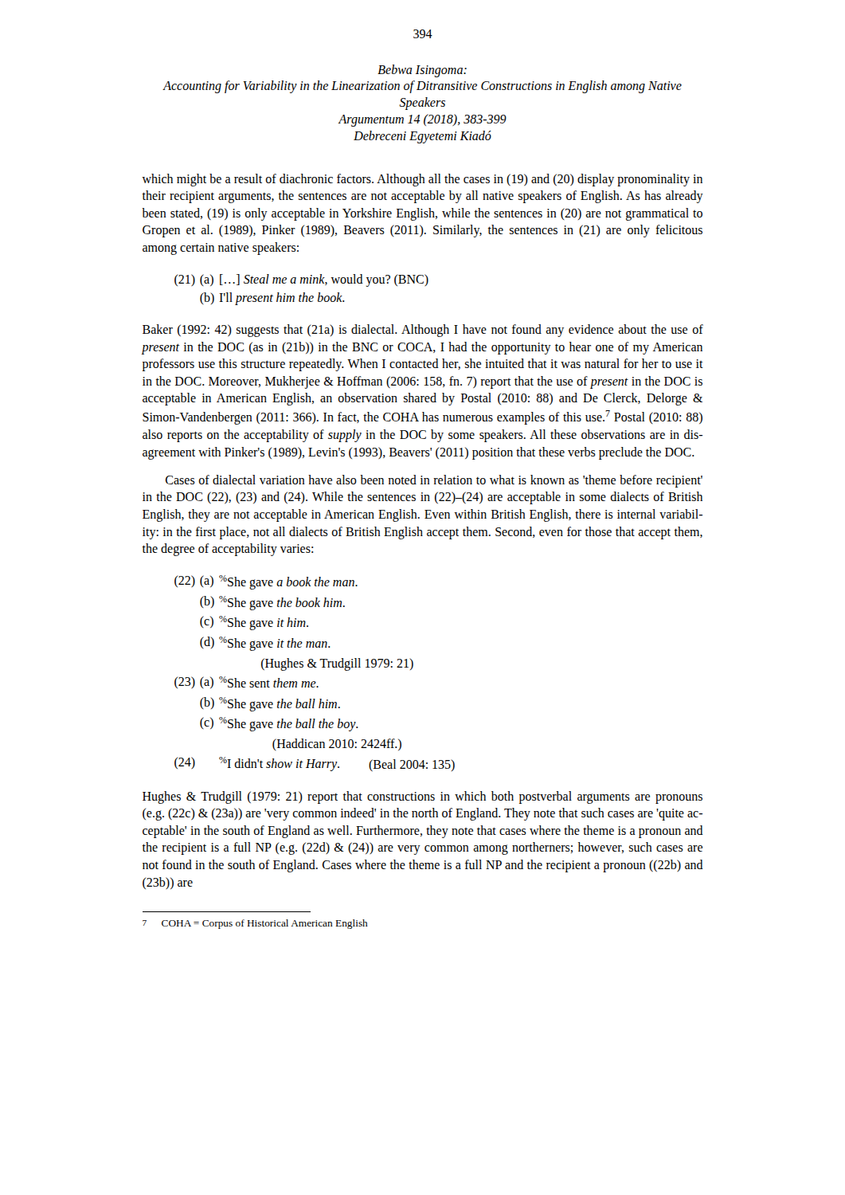394
Bebwa Isingoma: Accounting for Variability in the Linearization of Ditransitive Constructions in English among Native Speakers Argumentum 14 (2018), 383-399 Debreceni Egyetemi Kiadó
which might be a result of diachronic factors. Although all the cases in (19) and (20) display pronominality in their recipient arguments, the sentences are not acceptable by all native speakers of English. As has already been stated, (19) is only acceptable in Yorkshire English, while the sentences in (20) are not grammatical to Gropen et al. (1989), Pinker (1989), Beavers (2011). Similarly, the sentences in (21) are only felicitous among certain native speakers:
| (21) | (a) | […] Steal me a mink , would you? (BNC) |
| | (b) | I'll present him the book . |
Baker (1992: 42) suggests that (21a) is dialectal. Although I have not found any evidence about the use of present in the DOC (as in (21b)) in the BNC or COCA, I had the opportunity to hear one of my American professors use this structure repeatedly. When I contacted her, she intuited that it was natural for her to use it in the DOC. Moreover, Mukherjee & Hoffman (2006: 158, fn. 7) report that the use of present in the DOC is acceptable in American English, an observation shared by Postal (2010: 88) and De Clerck, Delorge & Simon-Vandenbergen (2011: 366). In fact, the COHA has numerous examples of this use.7 Postal (2010: 88) also reports on the acceptability of supply in the DOC by some speakers. All these observations are in disagreement with Pinker's (1989), Levin's (1993), Beavers' (2011) position that these verbs preclude the DOC.
Cases of dialectal variation have also been noted in relation to what is known as 'theme before recipient' in the DOC (22), (23) and (24). While the sentences in (22)–(24) are acceptable in some dialects of British English, they are not acceptable in American English. Even within British English, there is internal variability: in the first place, not all dialects of British English accept them. Second, even for those that accept them, the degree of acceptability varies:
| (22) | (a) | % She gave a book the man . |
| | (b) | % She gave the book him . |
| | (c) | % She gave it him . |
| | (d) | % She gave it the man . |
| | | (Hughes & Trudgill 1979: 21) |
| (23) | (a) | % She sent them me . |
| | (b) | % She gave the ball him . |
| | (c) | % She gave the ball the boy . |
| | | (Haddican 2010: 2424ff.) |
| (24) | | % I didn't show it Harry . (Beal 2004: 135) |
Hughes & Trudgill (1979: 21) report that constructions in which both postverbal arguments are pronouns (e.g. (22c) & (23a)) are 'very common indeed' in the north of England. They note that such cases are 'quite acceptable' in the south of England as well. Furthermore, they note that cases where the theme is a pronoun and the recipient is a full NP (e.g. (22d) & (24)) are very common among northerners; however, such cases are not found in the south of England. Cases where the theme is a full NP and the recipient a pronoun ((22b) and (23b)) are
7 COHA = Corpus of Historical American English